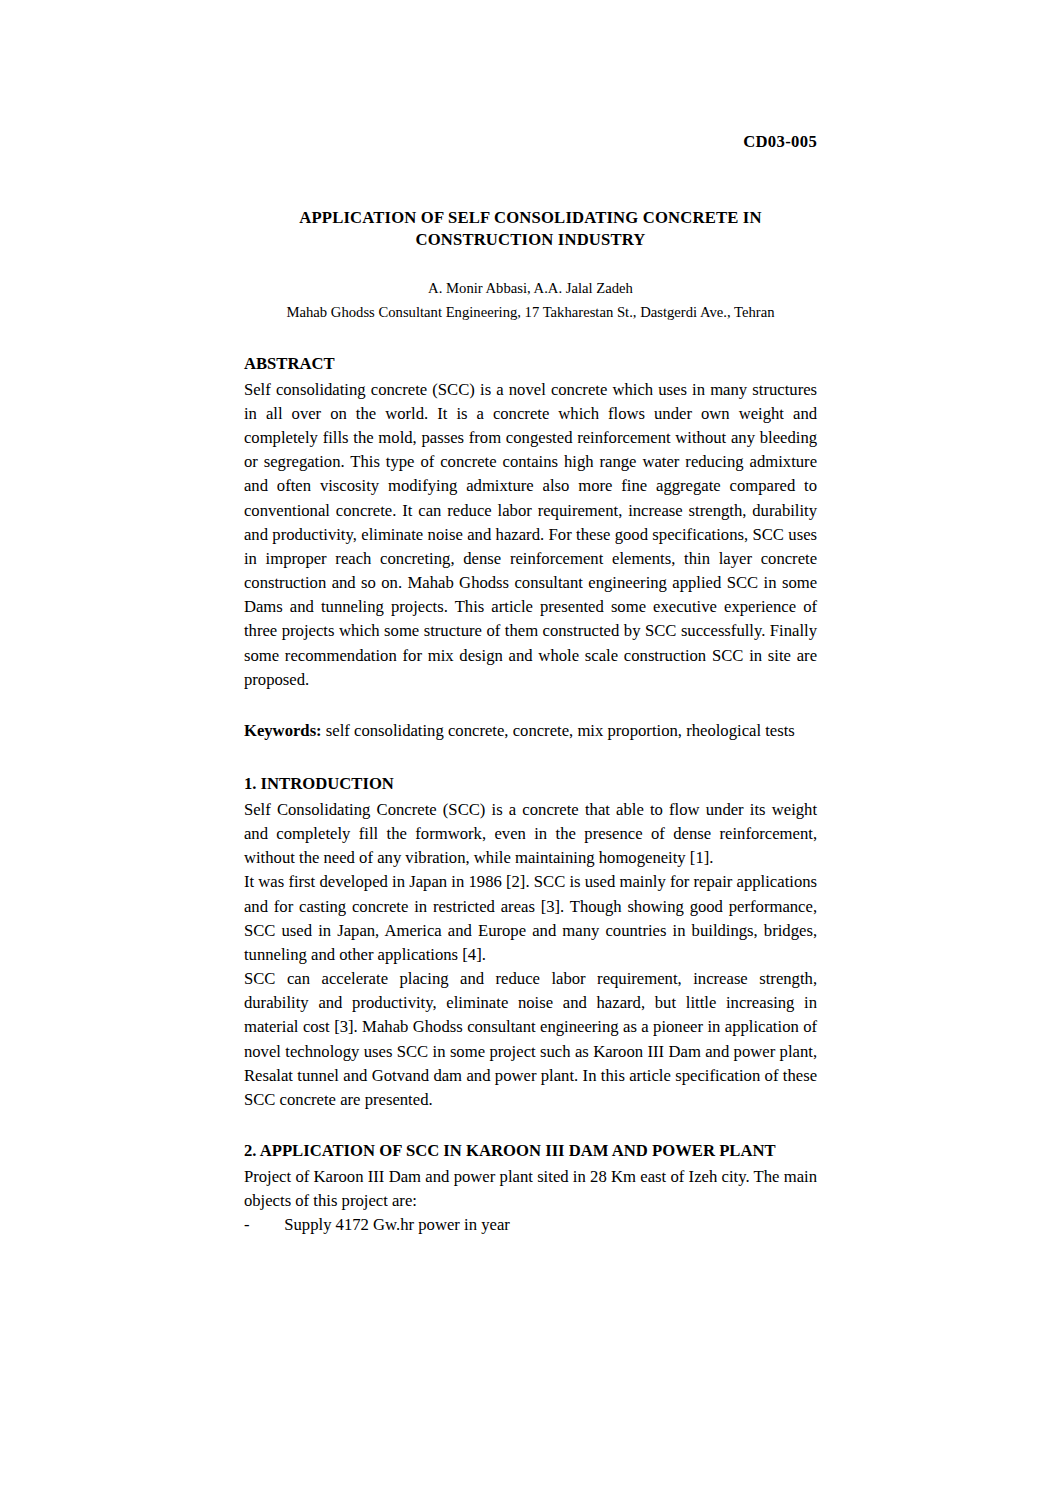CD03-005
Application of Self Consolidating Concrete in Construction Industry
A. Monir Abbasi, A.A. Jalal Zadeh
Mahab Ghodss Consultant Engineering, 17 Takharestan St., Dastgerdi Ave., Tehran
Abstract
Self consolidating concrete (SCC) is a novel concrete which uses in many structures in all over on the world. It is a concrete which flows under own weight and completely fills the mold, passes from congested reinforcement without any bleeding or segregation. This type of concrete contains high range water reducing admixture and often viscosity modifying admixture also more fine aggregate compared to conventional concrete. It can reduce labor requirement, increase strength, durability and productivity, eliminate noise and hazard. For these good specifications, SCC uses in improper reach concreting, dense reinforcement elements, thin layer concrete construction and so on. Mahab Ghodss consultant engineering applied SCC in some Dams and tunneling projects. This article presented some executive experience of three projects which some structure of them constructed by SCC successfully. Finally some recommendation for mix design and whole scale construction SCC in site are proposed.
Keywords: self consolidating concrete, concrete, mix proportion, rheological tests
1. Introduction
Self Consolidating Concrete (SCC) is a concrete that able to flow under its weight and completely fill the formwork, even in the presence of dense reinforcement, without the need of any vibration, while maintaining homogeneity [1].
It was first developed in Japan in 1986 [2]. SCC is used mainly for repair applications and for casting concrete in restricted areas [3]. Though showing good performance, SCC used in Japan, America and Europe and many countries in buildings, bridges, tunneling and other applications [4].
SCC can accelerate placing and reduce labor requirement, increase strength, durability and productivity, eliminate noise and hazard, but little increasing in material cost [3]. Mahab Ghodss consultant engineering as a pioneer in application of novel technology uses SCC in some project such as Karoon III Dam and power plant, Resalat tunnel and Gotvand dam and power plant. In this article specification of these SCC concrete are presented.
2. Application of SCC in Karoon III Dam and Power Plant
Project of Karoon III Dam and power plant sited in 28 Km east of Izeh city. The main objects of this project are:
Supply 4172 Gw.hr power in year